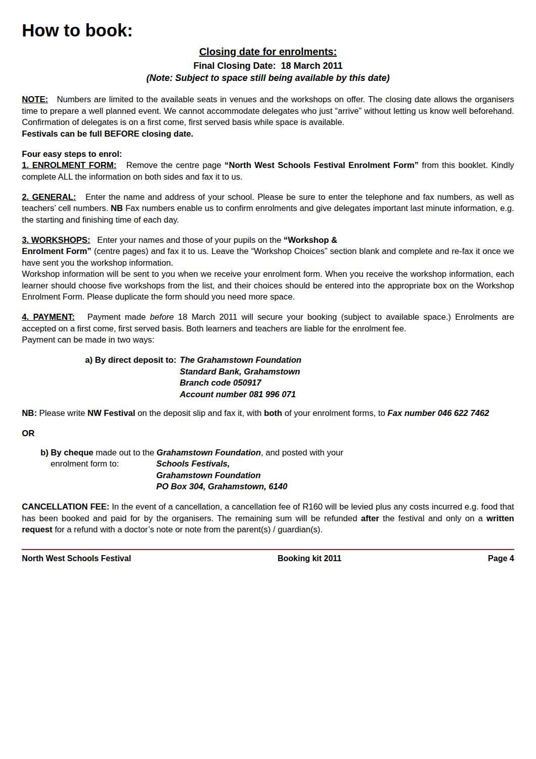How to book:
Closing date for enrolments:
Final Closing Date: 18 March 2011
(Note: Subject to space still being available by this date)
NOTE: Numbers are limited to the available seats in venues and the workshops on offer. The closing date allows the organisers time to prepare a well planned event. We cannot accommodate delegates who just “arrive” without letting us know well beforehand. Confirmation of delegates is on a first come, first served basis while space is available.
Festivals can be full BEFORE closing date.
Four easy steps to enrol:
1. ENROLMENT FORM: Remove the centre page “North West Schools Festival Enrolment Form” from this booklet. Kindly complete ALL the information on both sides and fax it to us.
2. GENERAL: Enter the name and address of your school. Please be sure to enter the telephone and fax numbers, as well as teachers’ cell numbers. NB Fax numbers enable us to confirm enrolments and give delegates important last minute information, e.g. the starting and finishing time of each day.
3. WORKSHOPS: Enter your names and those of your pupils on the “Workshop &
Enrolment Form” (centre pages) and fax it to us. Leave the “Workshop Choices” section blank and complete and re-fax it once we have sent you the workshop information.
Workshop information will be sent to you when we receive your enrolment form. When you receive the workshop information, each learner should choose five workshops from the list, and their choices should be entered into the appropriate box on the Workshop Enrolment Form. Please duplicate the form should you need more space.
4. PAYMENT: Payment made before 18 March 2011 will secure your booking (subject to available space.) Enrolments are accepted on a first come, first served basis. Both learners and teachers are liable for the enrolment fee.
Payment can be made in two ways:
| a) By direct deposit to: | The Grahamstown Foundation |
| | Standard Bank, Grahamstown |
| | Branch code 050917 |
| | Account number 081 996 071 |
NB: Please write NW Festival on the deposit slip and fax it, with both of your enrolment forms, to Fax number 046 622 7462
OR
| b) By cheque made out to the Grahamstown Foundation , and posted with your |
| enrolment form to: | Schools Festivals, |
| | Grahamstown Foundation |
| | PO Box 304, Grahamstown, 6140 |
CANCELLATION FEE: In the event of a cancellation, a cancellation fee of R160 will be levied plus any costs incurred e.g. food that has been booked and paid for by the organisers. The remaining sum will be refunded after the festival and only on a written request for a refund with a doctor’s note or note from the parent(s) / guardian(s).
North West Schools Festival Booking kit 2011 Page 4